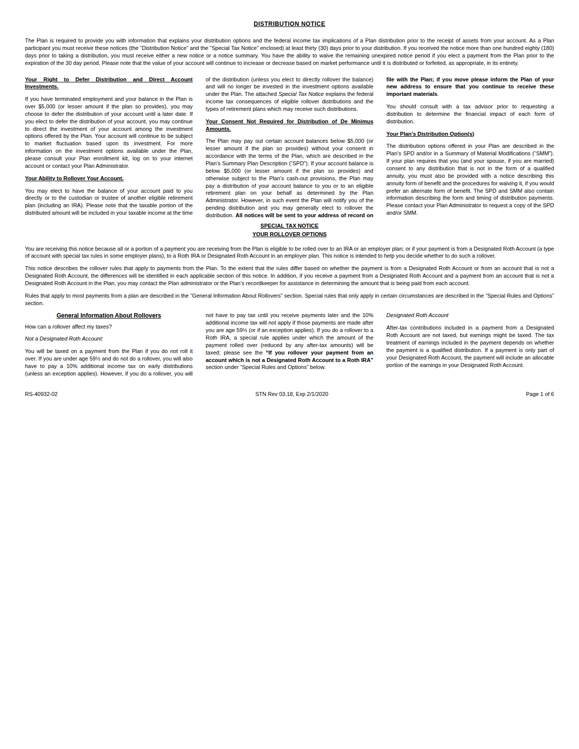DISTRIBUTION NOTICE
The Plan is required to provide you with information that explains your distribution options and the federal income tax implications of a Plan distribution prior to the receipt of assets from your account. As a Plan participant you must receive these notices (the “Distribution Notice” and the “Special Tax Notice” enclosed) at least thirty (30) days prior to your distribution. If you received the notice more than one hundred eighty (180) days prior to taking a distribution, you must receive either a new notice or a notice summary. You have the ability to waive the remaining unexpired notice period if you elect a payment from the Plan prior to the expiration of the 30 day period. Please note that the value of your account will continue to increase or decrease based on market performance until it is distributed or forfeited, as appropriate, in its entirety.
Your Right to Defer Distribution and Direct Account Investments.
If you have terminated employment and your balance in the Plan is over $5,000 (or lesser amount if the plan so provides), you may choose to defer the distribution of your account until a later date. If you elect to defer the distribution of your account, you may continue to direct the investment of your account among the investment options offered by the Plan. Your account will continue to be subject to market fluctuation based upon its investment. For more information on the investment options available under the Plan, please consult your Plan enrollment kit, log on to your internet account or contact your Plan Administrator.
Your Ability to Rollover Your Account.
You may elect to have the balance of your account paid to you directly or to the custodian or trustee of another eligible retirement plan (including an IRA). Please note that the taxable portion of the distributed amount will be included in your taxable income at the time of the distribution (unless you elect to directly rollover the balance) and will no longer be invested in the investment options available under the Plan. The attached Special Tax Notice explains the federal income tax consequences of eligible rollover distributions and the types of retirement plans which may receive such distributions.
Your Consent Not Required for Distribution of De Minimus Amounts.
The Plan may pay out certain account balances below $5,000 (or lesser amount if the plan so provides) without your consent in accordance with the terms of the Plan, which are described in the Plan’s Summary Plan Description (“SPD”). If your account balance is below $5,000 (or lesser amount if the plan so provides) and otherwise subject to the Plan’s cash-out provisions, the Plan may pay a distribution of your account balance to you or to an eligible retirement plan on your behalf as determined by the Plan Administrator. However, in such event the Plan will notify you of the pending distribution and you may generally elect to rollover the distribution. All notices will be sent to your address of record on file with the Plan; if you move please inform the Plan of your new address to ensure that you continue to receive these important materials.
You should consult with a tax advisor prior to requesting a distribution to determine the financial impact of each form of distribution.
Your Plan’s Distribution Option(s)
The distribution options offered in your Plan are described in the Plan’s SPD and/or in a Summary of Material Modifications (“SMM”). If your plan requires that you (and your spouse, if you are married) consent to any distribution that is not in the form of a qualified annuity, you must also be provided with a notice describing this annuity form of benefit and the procedures for waiving it, if you would prefer an alternate form of benefit. The SPD and SMM also contain information describing the form and timing of distribution payments. Please contact your Plan Administrator to request a copy of the SPD and/or SMM.
SPECIAL TAX NOTICE
YOUR ROLLOVER OPTIONS
You are receiving this notice because all or a portion of a payment you are receiving from the Plan is eligible to be rolled over to an IRA or an employer plan; or if your payment is from a Designated Roth Account (a type of account with special tax rules in some employer plans), to a Roth IRA or Designated Roth Account in an employer plan. This notice is intended to help you decide whether to do such a rollover.
This notice describes the rollover rules that apply to payments from the Plan. To the extent that the rules differ based on whether the payment is from a Designated Roth Account or from an account that is not a Designated Roth Account, the differences will be identified in each applicable section of this notice. In addition, if you receive a payment from a Designated Roth Account and a payment from an account that is not a Designated Roth Account in the Plan, you may contact the Plan administrator or the Plan’s recordkeeper for assistance in determining the amount that is being paid from each account.
Rules that apply to most payments from a plan are described in the “General Information About Rollovers” section. Special rules that only apply in certain circumstances are described in the “Special Rules and Options” section.
General Information About Rollovers
How can a rollover affect my taxes?
Not a Designated Roth Account:
You will be taxed on a payment from the Plan if you do not roll it over. If you are under age 59½ and do not do a rollover, you will also have to pay a 10% additional income tax on early distributions (unless an exception applies). However, if you do a rollover, you will not have to pay tax until you receive payments later and the 10% additional income tax will not apply if those payments are made after you are age 59½ (or if an exception applies). If you do a rollover to a Roth IRA, a special rule applies under which the amount of the payment rolled over (reduced by any after-tax amounts) will be taxed; please see the “If you rollover your payment from an account which is not a Designated Roth Account to a Roth IRA” section under “Special Rules and Options” below.
Designated Roth Account
After-tax contributions included in a payment from a Designated Roth Account are not taxed, but earnings might be taxed. The tax treatment of earnings included in the payment depends on whether the payment is a qualified distribution. If a payment is only part of your Designated Roth Account, the payment will include an allocable portion of the earnings in your Designated Roth Account.
RS-40932-02
STN Rev 03.18, Exp 2/1/2020
Page 1 of 6